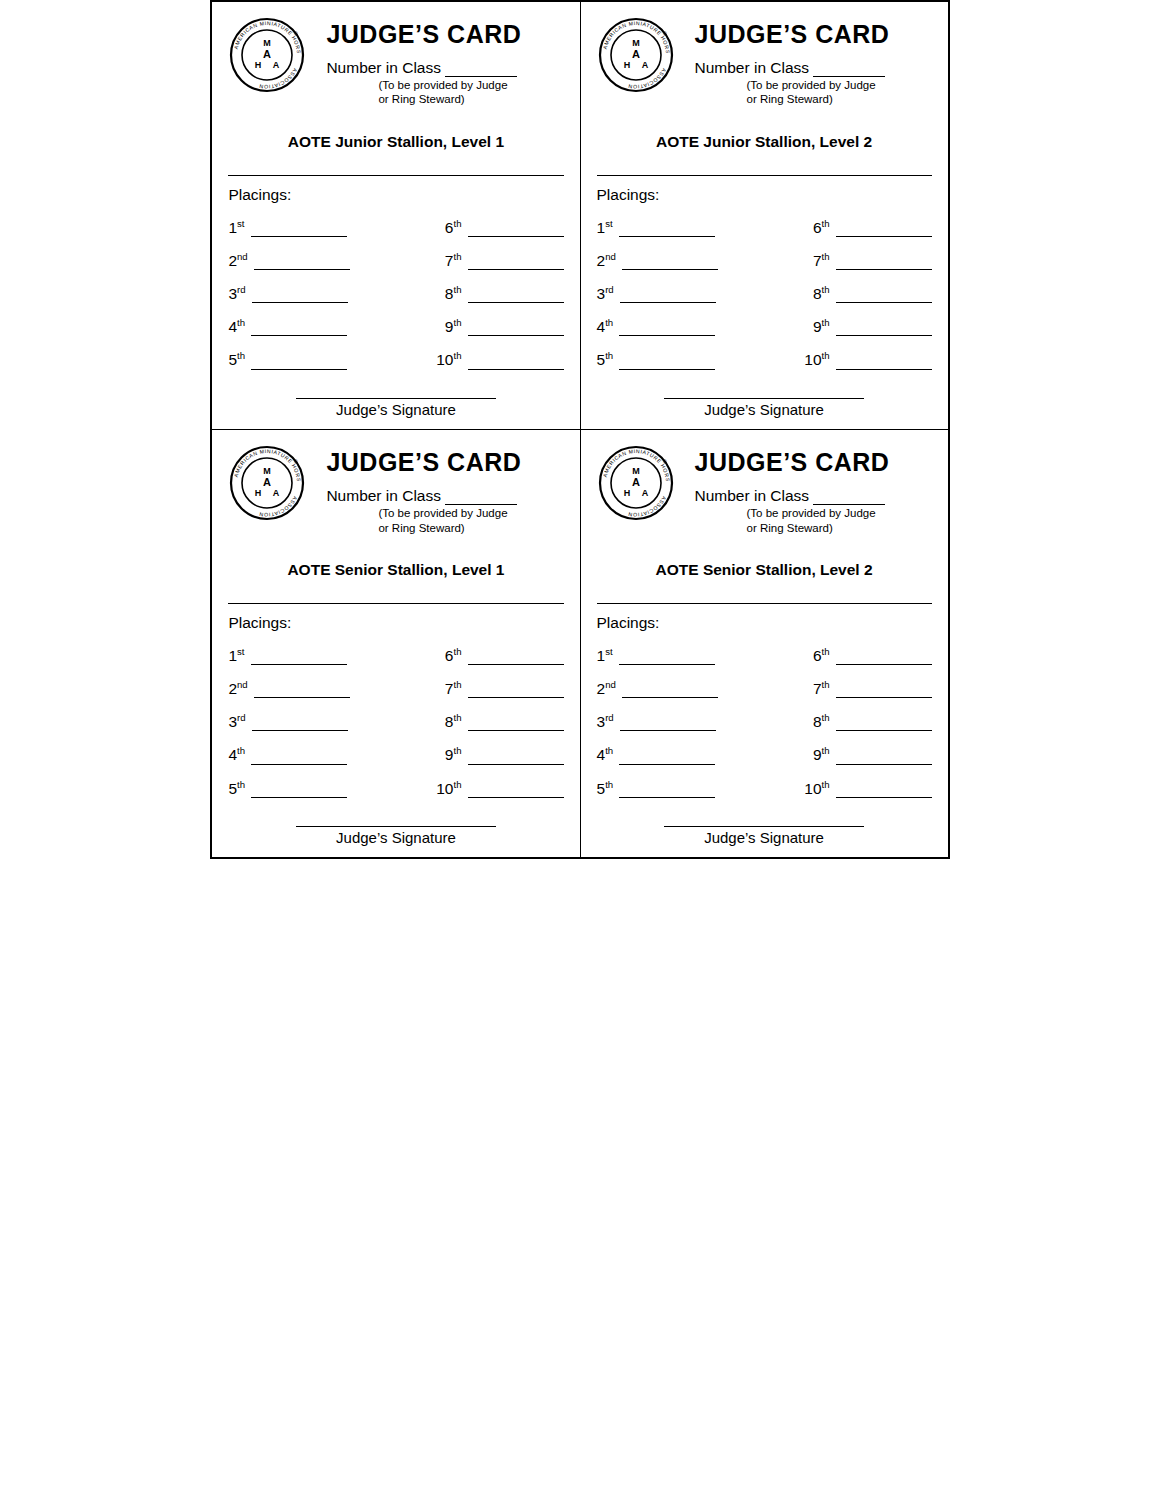| M A H A AMERICAN MINIATURE HORSE ASSOCIATION ® JUDGE’S CARD Number in Class (To be provided by Judge or Ring Steward) AOTE Junior Stallion, Level 1 Placings: / 1 st / 6 th / / 2 nd / 7 th / / 3 rd / 8 th / / 4 th / 9 th / / 5 th / 10 th / Judge’s Signature | M A H A AMERICAN MINIATURE HORSE ASSOCIATION ® JUDGE’S CARD Number in Class (To be provided by Judge or Ring Steward) AOTE Junior Stallion, Level 2 Placings: / 1 st / 6 th / / 2 nd / 7 th / / 3 rd / 8 th / / 4 th / 9 th / / 5 th / 10 th / Judge’s Signature |
| M A H A AMERICAN MINIATURE HORSE ASSOCIATION ® JUDGE’S CARD Number in Class (To be provided by Judge or Ring Steward) AOTE Senior Stallion, Level 1 Placings: / 1 st / 6 th / / 2 nd / 7 th / / 3 rd / 8 th / / 4 th / 9 th / / 5 th / 10 th / Judge’s Signature | M A H A AMERICAN MINIATURE HORSE ASSOCIATION ® JUDGE’S CARD Number in Class (To be provided by Judge or Ring Steward) AOTE Senior Stallion, Level 2 Placings: / 1 st / 6 th / / 2 nd / 7 th / / 3 rd / 8 th / / 4 th / 9 th / / 5 th / 10 th / Judge’s Signature |